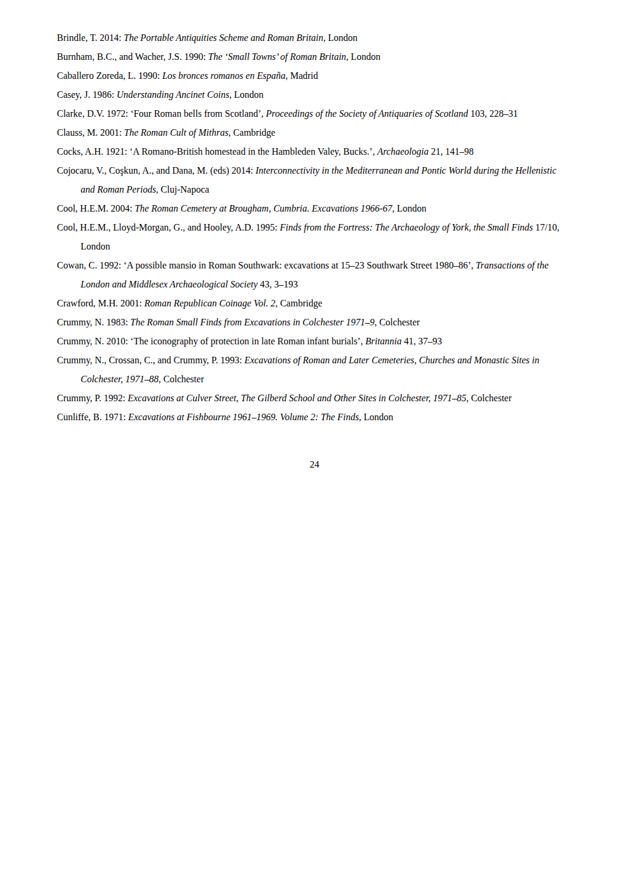Brindle, T. 2014: The Portable Antiquities Scheme and Roman Britain, London
Burnham, B.C., and Wacher, J.S. 1990: The ‘Small Towns’ of Roman Britain, London
Caballero Zoreda, L. 1990: Los bronces romanos en España, Madrid
Casey, J. 1986: Understanding Ancinet Coins, London
Clarke, D.V. 1972: ‘Four Roman bells from Scotland’, Proceedings of the Society of Antiquaries of Scotland 103, 228–31
Clauss, M. 2001: The Roman Cult of Mithras, Cambridge
Cocks, A.H. 1921: ‘A Romano-British homestead in the Hambleden Valey, Bucks.’, Archaeologia 21, 141–98
Cojocaru, V., Coşkun, A., and Dana, M. (eds) 2014: Interconnectivity in the Mediterranean and Pontic World during the Hellenistic and Roman Periods, Cluj-Napoca
Cool, H.E.M. 2004: The Roman Cemetery at Brougham, Cumbria. Excavations 1966-67, London
Cool, H.E.M., Lloyd-Morgan, G., and Hooley, A.D. 1995: Finds from the Fortress: The Archaeology of York, the Small Finds 17/10, London
Cowan, C. 1992: ‘A possible mansio in Roman Southwark: excavations at 15–23 Southwark Street 1980–86’, Transactions of the London and Middlesex Archaeological Society 43, 3–193
Crawford, M.H. 2001: Roman Republican Coinage Vol. 2, Cambridge
Crummy, N. 1983: The Roman Small Finds from Excavations in Colchester 1971–9, Colchester
Crummy, N. 2010: ‘The iconography of protection in late Roman infant burials’, Britannia 41, 37–93
Crummy, N., Crossan, C., and Crummy, P. 1993: Excavations of Roman and Later Cemeteries, Churches and Monastic Sites in Colchester, 1971–88, Colchester
Crummy, P. 1992: Excavations at Culver Street, The Gilberd School and Other Sites in Colchester, 1971–85, Colchester
Cunliffe, B. 1971: Excavations at Fishbourne 1961–1969. Volume 2: The Finds, London
24